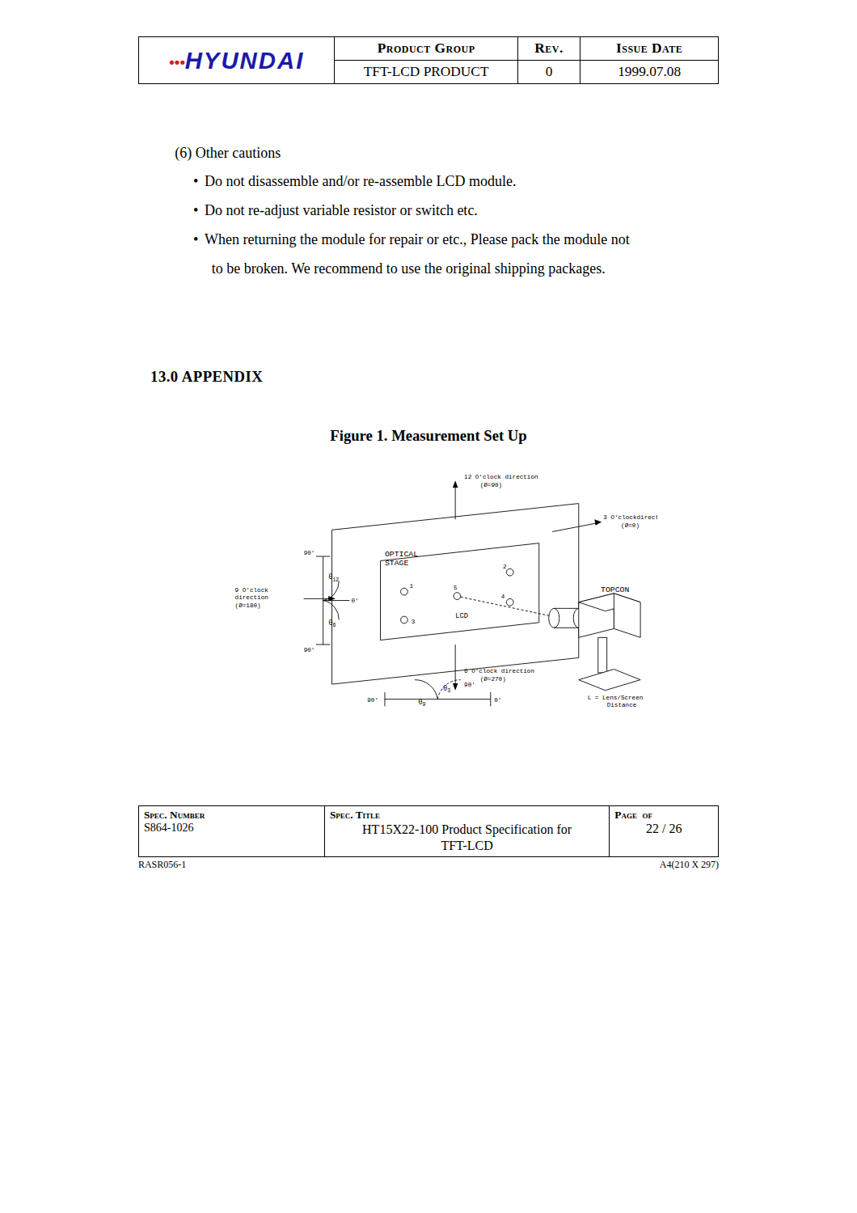| ••• HYUNDAI | Product Group | Rev. | Issue Date |
| TFT-LCD PRODUCT | 0 | 1999.07.08 |
(6) Other cautions
Do not disassemble and/or re-assemble LCD module.
Do not re-adjust variable resistor or switch etc.
When returning the module for repair or etc., Please pack the module not
to be broken. We recommend to use the original shipping packages.
13.0 APPENDIX
Figure 1. Measurement Set Up
OPTICAL STAGE LCD 1 2 3 4 5 TOPCON L = Lens/Screen Distance 12 O'clock direction (Ø=90) 6 O'clock direction (Ø=270) 3 O'clockdirection (Ø=0) 9 O'clock direction (Ø=180) 90' 90' 0' θ12 θ6 90' 0' 90' θ3 θ9
| Spec. Number S864-1026 | Spec. Title HT15X22-100 Product Specification for TFT-LCD | Page of 22 / 26 |
RASR056-1 A4(210 X 297)